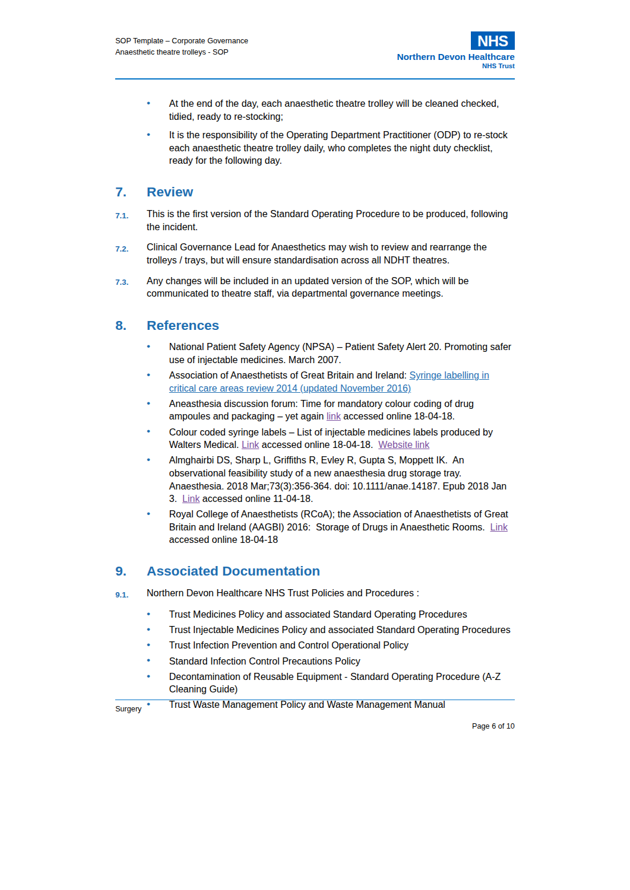SOP Template – Corporate Governance
Anaesthetic theatre trolleys - SOP
NHS
Northern Devon HealthcareNHS Trust
At the end of the day, each anaesthetic theatre trolley will be cleaned checked, tidied, ready to re-stocking;
It is the responsibility of the Operating Department Practitioner (ODP) to re-stock each anaesthetic theatre trolley daily, who completes the night duty checklist, ready for the following day.
7. Review
7.1.
This is the first version of the Standard Operating Procedure to be produced, following the incident.
7.2.
Clinical Governance Lead for Anaesthetics may wish to review and rearrange the trolleys / trays, but will ensure standardisation across all NDHT theatres.
7.3.
Any changes will be included in an updated version of the SOP, which will be communicated to theatre staff, via departmental governance meetings.
8. References
National Patient Safety Agency (NPSA) – Patient Safety Alert 20. Promoting safer use of injectable medicines. March 2007.
Association of Anaesthetists of Great Britain and Ireland: Syringe labelling in critical care areas review 2014 (updated November 2016)
Aneasthesia discussion forum: Time for mandatory colour coding of drug ampoules and packaging – yet again link accessed online 18-04-18.
Colour coded syringe labels – List of injectable medicines labels produced by Walters Medical. Link accessed online 18-04-18. Website link
Almghairbi DS, Sharp L, Griffiths R, Evley R, Gupta S, Moppett IK. An observational feasibility study of a new anaesthesia drug storage tray. Anaesthesia. 2018 Mar;73(3):356-364. doi: 10.1111/anae.14187. Epub 2018 Jan 3. Link accessed online 11-04-18.
Royal College of Anaesthetists (RCoA); the Association of Anaesthetists of Great Britain and Ireland (AAGBI) 2016: Storage of Drugs in Anaesthetic Rooms. Link accessed online 18-04-18
9. Associated Documentation
9.1.
Northern Devon Healthcare NHS Trust Policies and Procedures :
Trust Medicines Policy and associated Standard Operating Procedures
Trust Injectable Medicines Policy and associated Standard Operating Procedures
Trust Infection Prevention and Control Operational Policy
Standard Infection Control Precautions Policy
Decontamination of Reusable Equipment - Standard Operating Procedure (A-Z Cleaning Guide)
Trust Waste Management Policy and Waste Management Manual
Surgery
Page 6 of 10